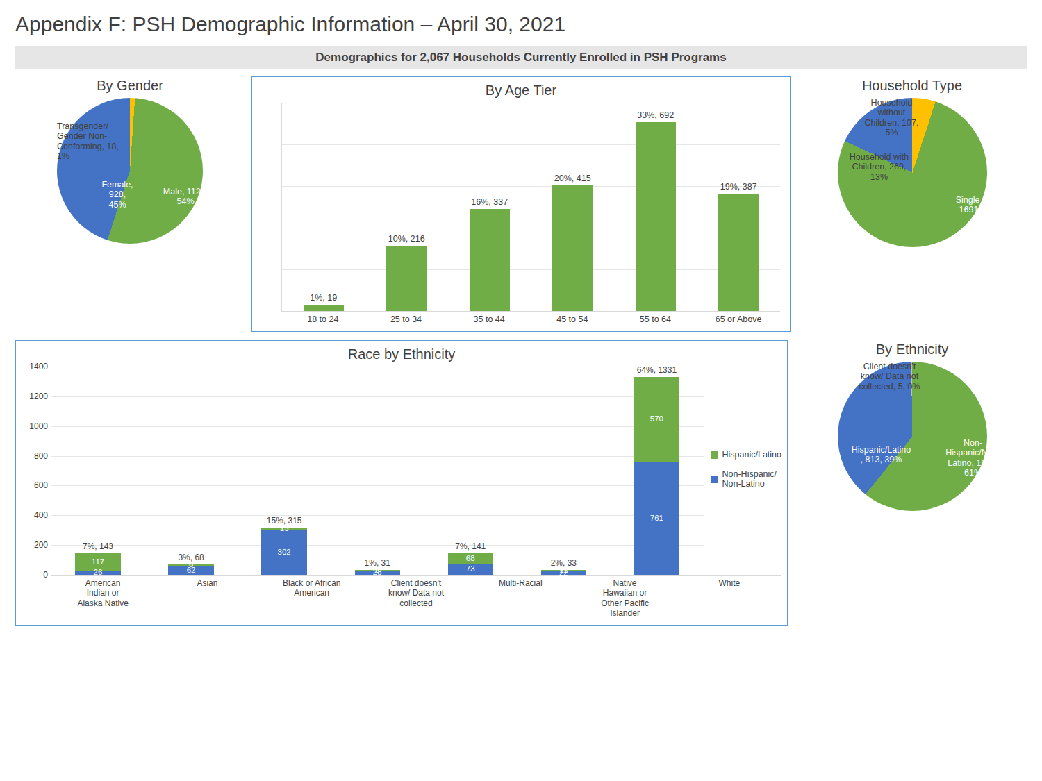Appendix F: PSH Demographic Information – April 30, 2021
Demographics for 2,067 Households Currently Enrolled in PSH Programs
By Gender
Transgender/
Gender Non-
Conforming, 18,
1%
Female, 928,
45%
Male, 1120,
54%
By Age Tier
1%, 19
10%, 216
16%, 337
20%, 415
33%, 692
19%, 387
18 to 24
25 to 34
35 to 44
45 to 54
55 to 64
65 or Above
Household Type
Household
without
Children, 107,
5%
Household with
Children, 269,
13%
Single Adult,
1691, 82%
Race by Ethnicity
1400 1200 1000 800 600 400 200 0
7%, 143
117
26
3%, 68
6
62
15%, 315
13
302
1%, 31
3
28
7%, 141
68
73
2%, 33
11
22
64%, 1331
570
761
Hispanic/Latino
Non-Hispanic/
Non-Latino
American
Indian or
Alaska Native
Asian
Black or African
American
Client doesn't
know/ Data not
collected
Multi-Racial
Native
Hawaiian or
Other Pacific
Islander
White
By Ethnicity
Client doesn't
know/ Data not
collected, 5, 0%
Hispanic/Latino
, 813, 39%
Non-
Hispanic/Non-
Latino, 1249,
61%